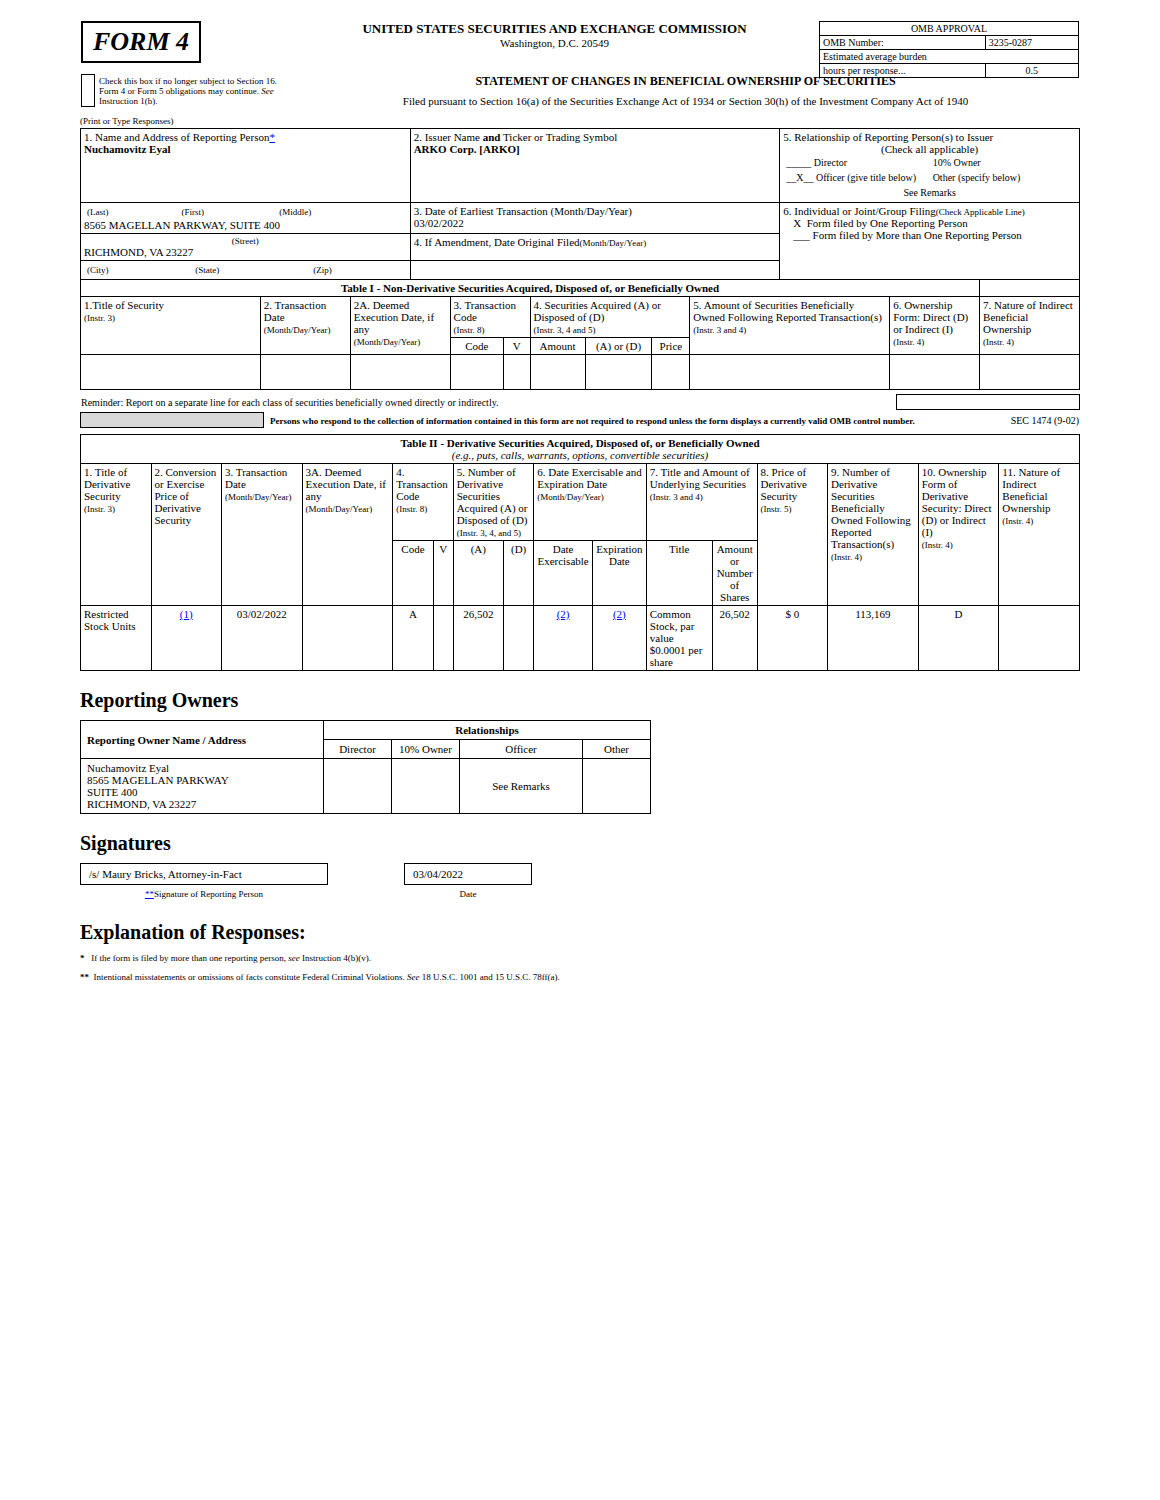| FORM 4 | UNITED STATES SECURITIES AND EXCHANGE COMMISSION Washington, D.C. 20549 | / OMB APPROVAL / / OMB Number: / 3235-0287 / / Estimated average burden / / hours per response... / 0.5 / |
| / / Check this box if no longer subject to Section 16. Form 4 or Form 5 obligations may continue. See Instruction 1(b). / | STATEMENT OF CHANGES IN BENEFICIAL OWNERSHIP OF SECURITIES Filed pursuant to Section 16(a) of the Securities Exchange Act of 1934 or Section 30(h) of the Investment Company Act of 1940 |
(Print or Type Responses)
| 1. Name and Address of Reporting Person * Nuchamovitz Eyal | 2. Issuer Name and Ticker or Trading Symbol ARKO Corp. [ARKO] | 5. Relationship of Reporting Person(s) to Issuer (Check all applicable) / _____ Director / 10% Owner / / __X__ Officer (give title below) / Other (specify below) / / See Remarks / |
| / (Last) / (First) / (Middle) / 8565 MAGELLAN PARKWAY, SUITE 400 | 3. Date of Earliest Transaction (Month/Day/Year) 03/02/2022 | 6. Individual or Joint/Group Filing (Check Applicable Line) X Form filed by One Reporting Person ___ Form filed by More than One Reporting Person |
| (Street) RICHMOND, VA 23227 | 4. If Amendment, Date Original Filed (Month/Day/Year) |
| / (City) / (State) / (Zip) / | |
| Table I - Non-Derivative Securities Acquired, Disposed of, or Beneficially Owned |
| 1.Title of Security (Instr. 3) | 2. Transaction Date (Month/Day/Year) | 2A. Deemed Execution Date, if any (Month/Day/Year) | 3. Transaction Code (Instr. 8) | 4. Securities Acquired (A) or Disposed of (D) (Instr. 3, 4 and 5) | 5. Amount of Securities Beneficially Owned Following Reported Transaction(s) (Instr. 3 and 4) | 6. Ownership Form: Direct (D) or Indirect (I) (Instr. 4) | 7. Nature of Indirect Beneficial Ownership (Instr. 4) |
| Code | V | Amount | (A) or (D) | Price |
| Reminder: Report on a separate line for each class of securities beneficially owned directly or indirectly. | |
| | Persons who respond to the collection of information contained in this form are not required to respond unless the form displays a currently valid OMB control number. | SEC 1474 (9-02) |
| Table II - Derivative Securities Acquired, Disposed of, or Beneficially Owned (e.g., puts, calls, warrants, options, convertible securities) |
| 1. Title of Derivative Security (Instr. 3) | 2. Conversion or Exercise Price of Derivative Security | 3. Transaction Date (Month/Day/Year) | 3A. Deemed Execution Date, if any (Month/Day/Year) | 4. Transaction Code (Instr. 8) | 5. Number of Derivative Securities Acquired (A) or Disposed of (D) (Instr. 3, 4, and 5) | 6. Date Exercisable and Expiration Date (Month/Day/Year) | 7. Title and Amount of Underlying Securities (Instr. 3 and 4) | 8. Price of Derivative Security (Instr. 5) | 9. Number of Derivative Securities Beneficially Owned Following Reported Transaction(s) (Instr. 4) | 10. Ownership Form of Derivative Security: Direct (D) or Indirect (I) (Instr. 4) | 11. Nature of Indirect Beneficial Ownership (Instr. 4) |
| Code | V | (A) | (D) | Date Exercisable | Expiration Date | Title | Amount or Number of Shares |
| Restricted Stock Units | (1) | 03/02/2022 | | A | | 26,502 | | (2) | (2) | Common Stock, par value $0.0001 per share | 26,502 | $ 0 | 113,169 | D | |
Reporting Owners
| Reporting Owner Name / Address | Relationships |
| Director | 10% Owner | Officer | Other |
| Nuchamovitz Eyal 8565 MAGELLAN PARKWAY SUITE 400 RICHMOND, VA 23227 | | | See Remarks | |
Signatures
| /s/ Maury Bricks, Attorney-in-Fact | | 03/04/2022 |
| ** Signature of Reporting Person | | Date |
Explanation of Responses:
* If the form is filed by more than one reporting person, see Instruction 4(b)(v).
** Intentional misstatements or omissions of facts constitute Federal Criminal Violations. See 18 U.S.C. 1001 and 15 U.S.C. 78ff(a).